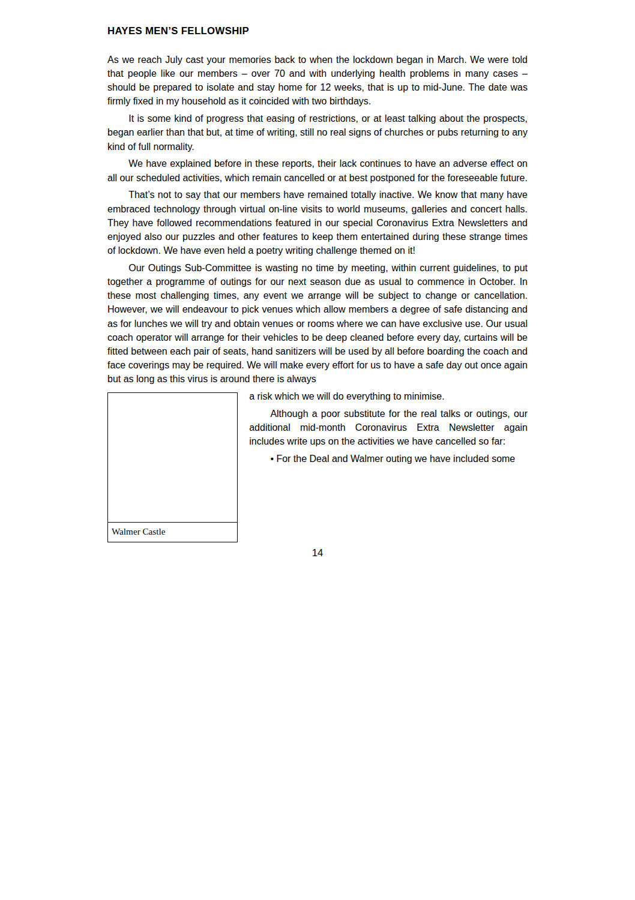HAYES MEN’S FELLOWSHIP
As we reach July cast your memories back to when the lockdown began in March. We were told that people like our members – over 70 and with underlying health problems in many cases – should be prepared to isolate and stay home for 12 weeks, that is up to mid-June. The date was firmly fixed in my household as it coincided with two birthdays.
It is some kind of progress that easing of restrictions, or at least talking about the prospects, began earlier than that but, at time of writing, still no real signs of churches or pubs returning to any kind of full normality.
We have explained before in these reports, their lack continues to have an adverse effect on all our scheduled activities, which remain cancelled or at best postponed for the foreseeable future.
That’s not to say that our members have remained totally inactive. We know that many have embraced technology through virtual on-line visits to world museums, galleries and concert halls. They have followed recommendations featured in our special Coronavirus Extra Newsletters and enjoyed also our puzzles and other features to keep them entertained during these strange times of lockdown. We have even held a poetry writing challenge themed on it!
Our Outings Sub-Committee is wasting no time by meeting, within current guidelines, to put together a programme of outings for our next season due as usual to commence in October. In these most challenging times, any event we arrange will be subject to change or cancellation. However, we will endeavour to pick venues which allow members a degree of safe distancing and as for lunches we will try and obtain venues or rooms where we can have exclusive use. Our usual coach operator will arrange for their vehicles to be deep cleaned before every day, curtains will be fitted between each pair of seats, hand sanitizers will be used by all before boarding the coach and face coverings may be required. We will make every effort for us to have a safe day out once again but as long as this virus is around there is always
Walmer Castle
a risk which we will do everything to minimise.
Although a poor substitute for the real talks or outings, our additional mid-month Coronavirus Extra Newsletter again includes write ups on the activities we have cancelled so far:
• For the Deal and Walmer outing we have included some
14